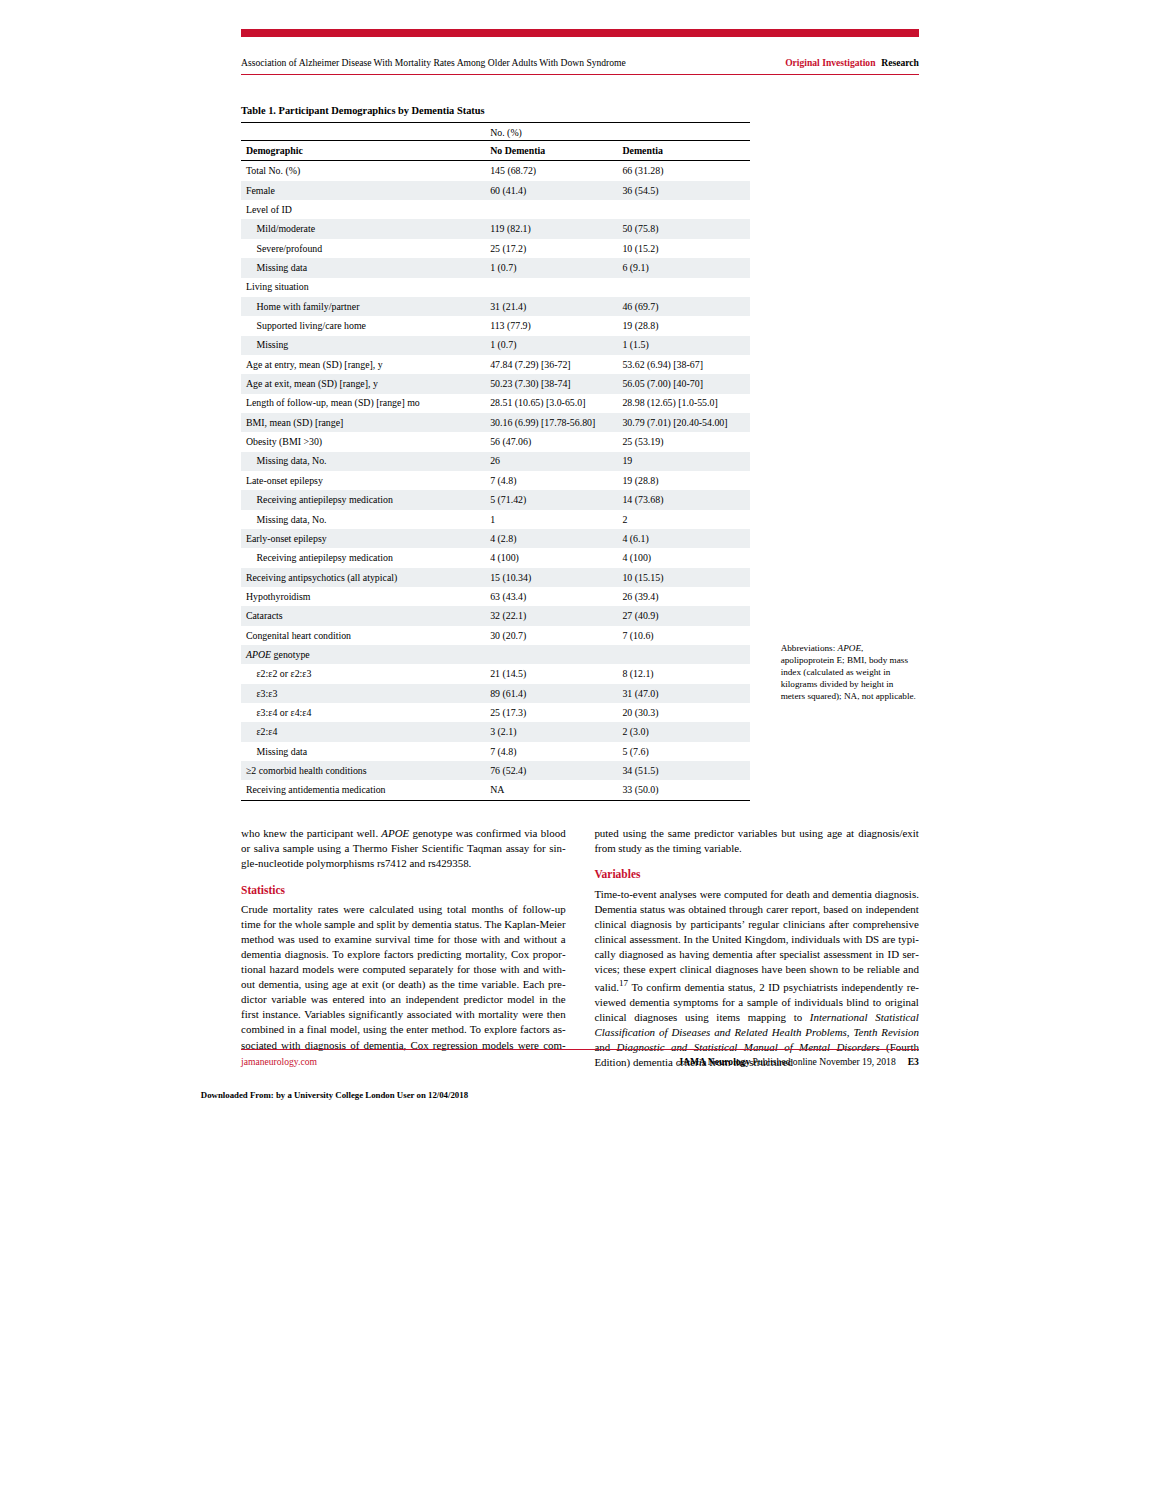Association of Alzheimer Disease With Mortality Rates Among Older Adults With Down Syndrome
Original Investigation Research
Table 1. Participant Demographics by Dementia Status
| | No. (%) |
| --- | --- |
| Demographic | No Dementia | Dementia |
| Total No. (%) | 145 (68.72) | 66 (31.28) |
| Female | 60 (41.4) | 36 (54.5) |
| Level of ID | | |
| Mild/moderate | 119 (82.1) | 50 (75.8) |
| Severe/profound | 25 (17.2) | 10 (15.2) |
| Missing data | 1 (0.7) | 6 (9.1) |
| Living situation | | |
| Home with family/partner | 31 (21.4) | 46 (69.7) |
| Supported living/care home | 113 (77.9) | 19 (28.8) |
| Missing | 1 (0.7) | 1 (1.5) |
| Age at entry, mean (SD) [range], y | 47.84 (7.29) [36-72] | 53.62 (6.94) [38-67] |
| Age at exit, mean (SD) [range], y | 50.23 (7.30) [38-74] | 56.05 (7.00) [40-70] |
| Length of follow-up, mean (SD) [range] mo | 28.51 (10.65) [3.0-65.0] | 28.98 (12.65) [1.0-55.0] |
| BMI, mean (SD) [range] | 30.16 (6.99) [17.78-56.80] | 30.79 (7.01) [20.40-54.00] |
| Obesity (BMI >30) | 56 (47.06) | 25 (53.19) |
| Missing data, No. | 26 | 19 |
| Late-onset epilepsy | 7 (4.8) | 19 (28.8) |
| Receiving antiepilepsy medication | 5 (71.42) | 14 (73.68) |
| Missing data, No. | 1 | 2 |
| Early-onset epilepsy | 4 (2.8) | 4 (6.1) |
| Receiving antiepilepsy medication | 4 (100) | 4 (100) |
| Receiving antipsychotics (all atypical) | 15 (10.34) | 10 (15.15) |
| Hypothyroidism | 63 (43.4) | 26 (39.4) |
| Cataracts | 32 (22.1) | 27 (40.9) |
| Congenital heart condition | 30 (20.7) | 7 (10.6) |
| APOE genotype | | |
| ε2:ε2 or ε2:ε3 | 21 (14.5) | 8 (12.1) |
| ε3:ε3 | 89 (61.4) | 31 (47.0) |
| ε3:ε4 or ε4:ε4 | 25 (17.3) | 20 (30.3) |
| ε2:ε4 | 3 (2.1) | 2 (3.0) |
| Missing data | 7 (4.8) | 5 (7.6) |
| ≥2 comorbid health conditions | 76 (52.4) | 34 (51.5) |
| Receiving antidementia medication | NA | 33 (50.0) |
Abbreviations: APOE, apolipoprotein E; BMI, body mass index (calculated as weight in kilograms divided by height in meters squared); NA, not applicable.
who knew the participant well. APOE genotype was confirmed via blood or saliva sample using a Thermo Fisher Scientific Taqman assay for single-nucleotide polymorphisms rs7412 and rs429358.
Statistics
Crude mortality rates were calculated using total months of follow-up time for the whole sample and split by dementia status. The Kaplan-Meier method was used to examine survival time for those with and without a dementia diagnosis. To explore factors predicting mortality, Cox proportional hazard models were computed separately for those with and without dementia, using age at exit (or death) as the time variable. Each predictor variable was entered into an independent predictor model in the first instance. Variables significantly associated with mortality were then combined in a final model, using the enter method. To explore factors associated with diagnosis of dementia, Cox regression models were computed using the same predictor variables but using age at diagnosis/exit from study as the timing variable.
Variables
Time-to-event analyses were computed for death and dementia diagnosis. Dementia status was obtained through carer report, based on independent clinical diagnosis by participants’ regular clinicians after comprehensive clinical assessment. In the United Kingdom, individuals with DS are typically diagnosed as having dementia after specialist assessment in ID services; these expert clinical diagnoses have been shown to be reliable and valid.17 To confirm dementia status, 2 ID psychiatrists independently reviewed dementia symptoms for a sample of individuals blind to original clinical diagnoses using items mapping to International Statistical Classification of Diseases and Related Health Problems, Tenth Revision and Diagnostic and Statistical Manual of Mental Disorders (Fourth Edition) dementia criteria from the structured
jamaneurology.com
JAMA Neurology Published online November 19, 2018 E3
Downloaded From: by a University College London User on 12/04/2018